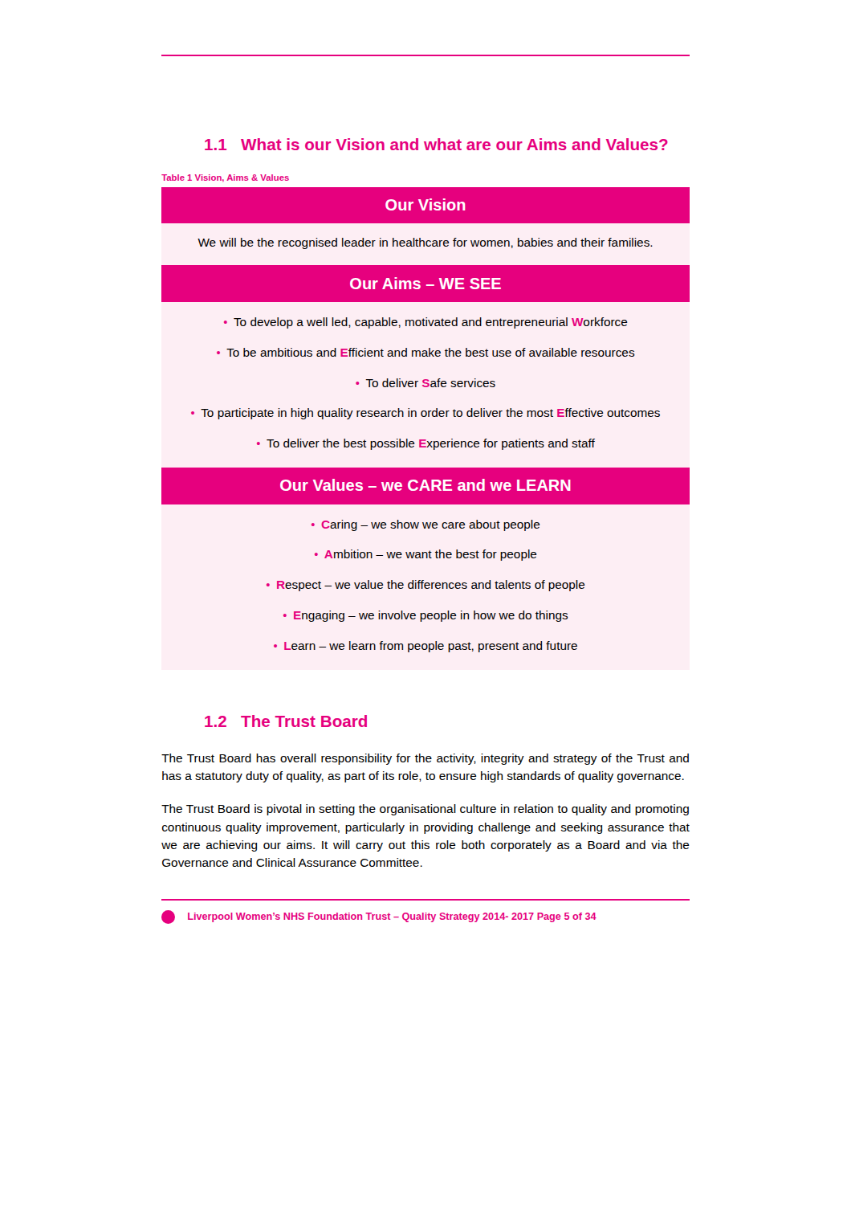1.1 What is our Vision and what are our Aims and Values?
Table 1 Vision, Aims & Values
| Our Vision |
| --- |
| We will be the recognised leader in healthcare for women, babies and their families. |
| Our Aims – WE SEE |
| • To develop a well led, capable, motivated and entrepreneurial W orkforce • To be ambitious and E fficient and make the best use of available resources • To deliver S afe services • To participate in high quality research in order to deliver the most E ffective outcomes • To deliver the best possible E xperience for patients and staff |
| Our Values – we CARE and we LEARN |
| • C aring – we show we care about people • A mbition – we want the best for people • R espect – we value the differences and talents of people • E ngaging – we involve people in how we do things • L earn – we learn from people past, present and future |
1.2 The Trust Board
The Trust Board has overall responsibility for the activity, integrity and strategy of the Trust and has a statutory duty of quality, as part of its role, to ensure high standards of quality governance.
The Trust Board is pivotal in setting the organisational culture in relation to quality and promoting continuous quality improvement, particularly in providing challenge and seeking assurance that we are achieving our aims. It will carry out this role both corporately as a Board and via the Governance and Clinical Assurance Committee.
Liverpool Women’s NHS Foundation Trust – Quality Strategy 2014- 2017 Page 5 of 34